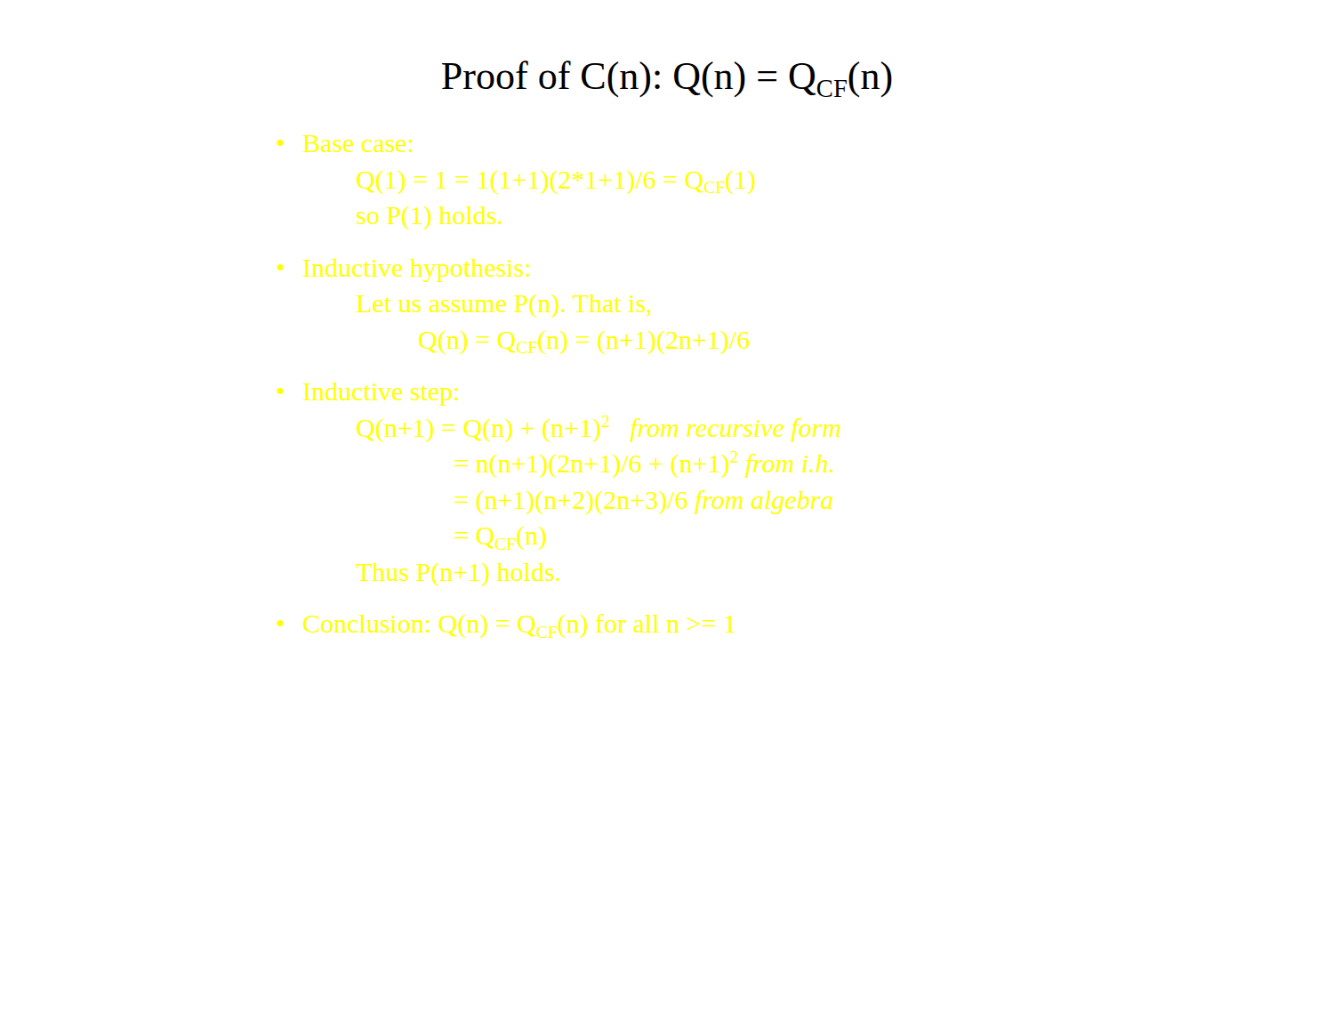Proof of C(n): Q(n) = QCF(n)
Base case: Q(1) = 1 = 1(1+1)(2*1+1)/6 = QCF(1) so P(1) holds.
Inductive hypothesis: Let us assume P(n). That is, Q(n) = QCF(n) = (n+1)(2n+1)/6
Inductive step: Q(n+1) = Q(n) + (n+1)2 from recursive form = n(n+1)(2n+1)/6 + (n+1)2 from i.h. = (n+1)(n+2)(2n+3)/6 from algebra = QCF(n) Thus P(n+1) holds.
Conclusion: Q(n) = QCF(n) for all n >= 1